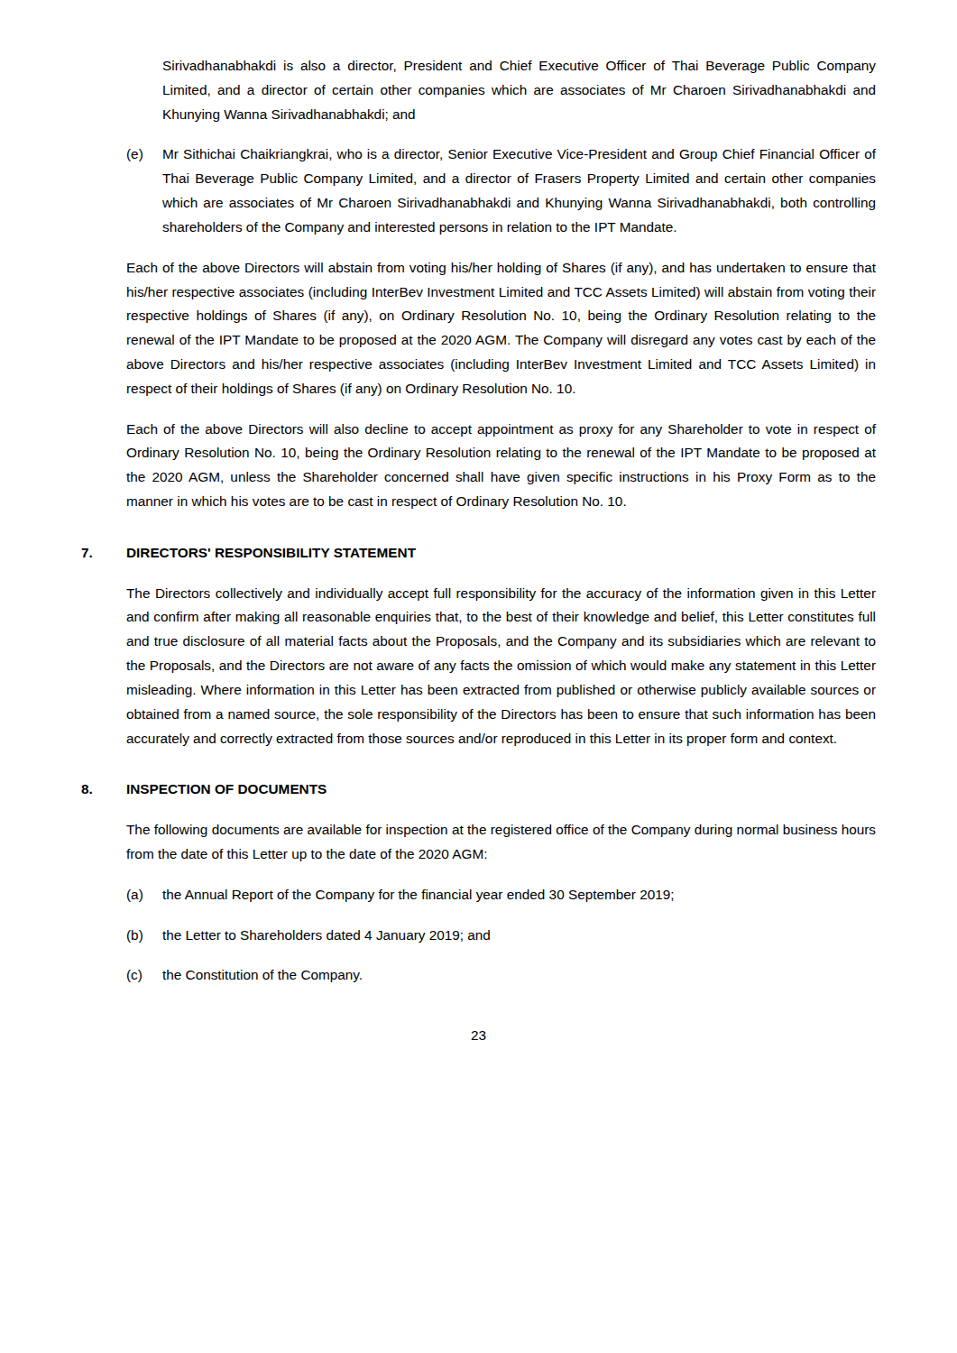Sirivadhanabhakdi is also a director, President and Chief Executive Officer of Thai Beverage Public Company Limited, and a director of certain other companies which are associates of Mr Charoen Sirivadhanabhakdi and Khunying Wanna Sirivadhanabhakdi; and
(e)
Mr Sithichai Chaikriangkrai, who is a director, Senior Executive Vice-President and Group Chief Financial Officer of Thai Beverage Public Company Limited, and a director of Frasers Property Limited and certain other companies which are associates of Mr Charoen Sirivadhanabhakdi and Khunying Wanna Sirivadhanabhakdi, both controlling shareholders of the Company and interested persons in relation to the IPT Mandate.
Each of the above Directors will abstain from voting his/her holding of Shares (if any), and has undertaken to ensure that his/her respective associates (including InterBev Investment Limited and TCC Assets Limited) will abstain from voting their respective holdings of Shares (if any), on Ordinary Resolution No. 10, being the Ordinary Resolution relating to the renewal of the IPT Mandate to be proposed at the 2020 AGM. The Company will disregard any votes cast by each of the above Directors and his/her respective associates (including InterBev Investment Limited and TCC Assets Limited) in respect of their holdings of Shares (if any) on Ordinary Resolution No. 10.
Each of the above Directors will also decline to accept appointment as proxy for any Shareholder to vote in respect of Ordinary Resolution No. 10, being the Ordinary Resolution relating to the renewal of the IPT Mandate to be proposed at the 2020 AGM, unless the Shareholder concerned shall have given specific instructions in his Proxy Form as to the manner in which his votes are to be cast in respect of Ordinary Resolution No. 10.
7.
DIRECTORS' RESPONSIBILITY STATEMENT
The Directors collectively and individually accept full responsibility for the accuracy of the information given in this Letter and confirm after making all reasonable enquiries that, to the best of their knowledge and belief, this Letter constitutes full and true disclosure of all material facts about the Proposals, and the Company and its subsidiaries which are relevant to the Proposals, and the Directors are not aware of any facts the omission of which would make any statement in this Letter misleading. Where information in this Letter has been extracted from published or otherwise publicly available sources or obtained from a named source, the sole responsibility of the Directors has been to ensure that such information has been accurately and correctly extracted from those sources and/or reproduced in this Letter in its proper form and context.
8.
INSPECTION OF DOCUMENTS
The following documents are available for inspection at the registered office of the Company during normal business hours from the date of this Letter up to the date of the 2020 AGM:
(a)
the Annual Report of the Company for the financial year ended 30 September 2019;
(b)
the Letter to Shareholders dated 4 January 2019; and
(c)
the Constitution of the Company.
23